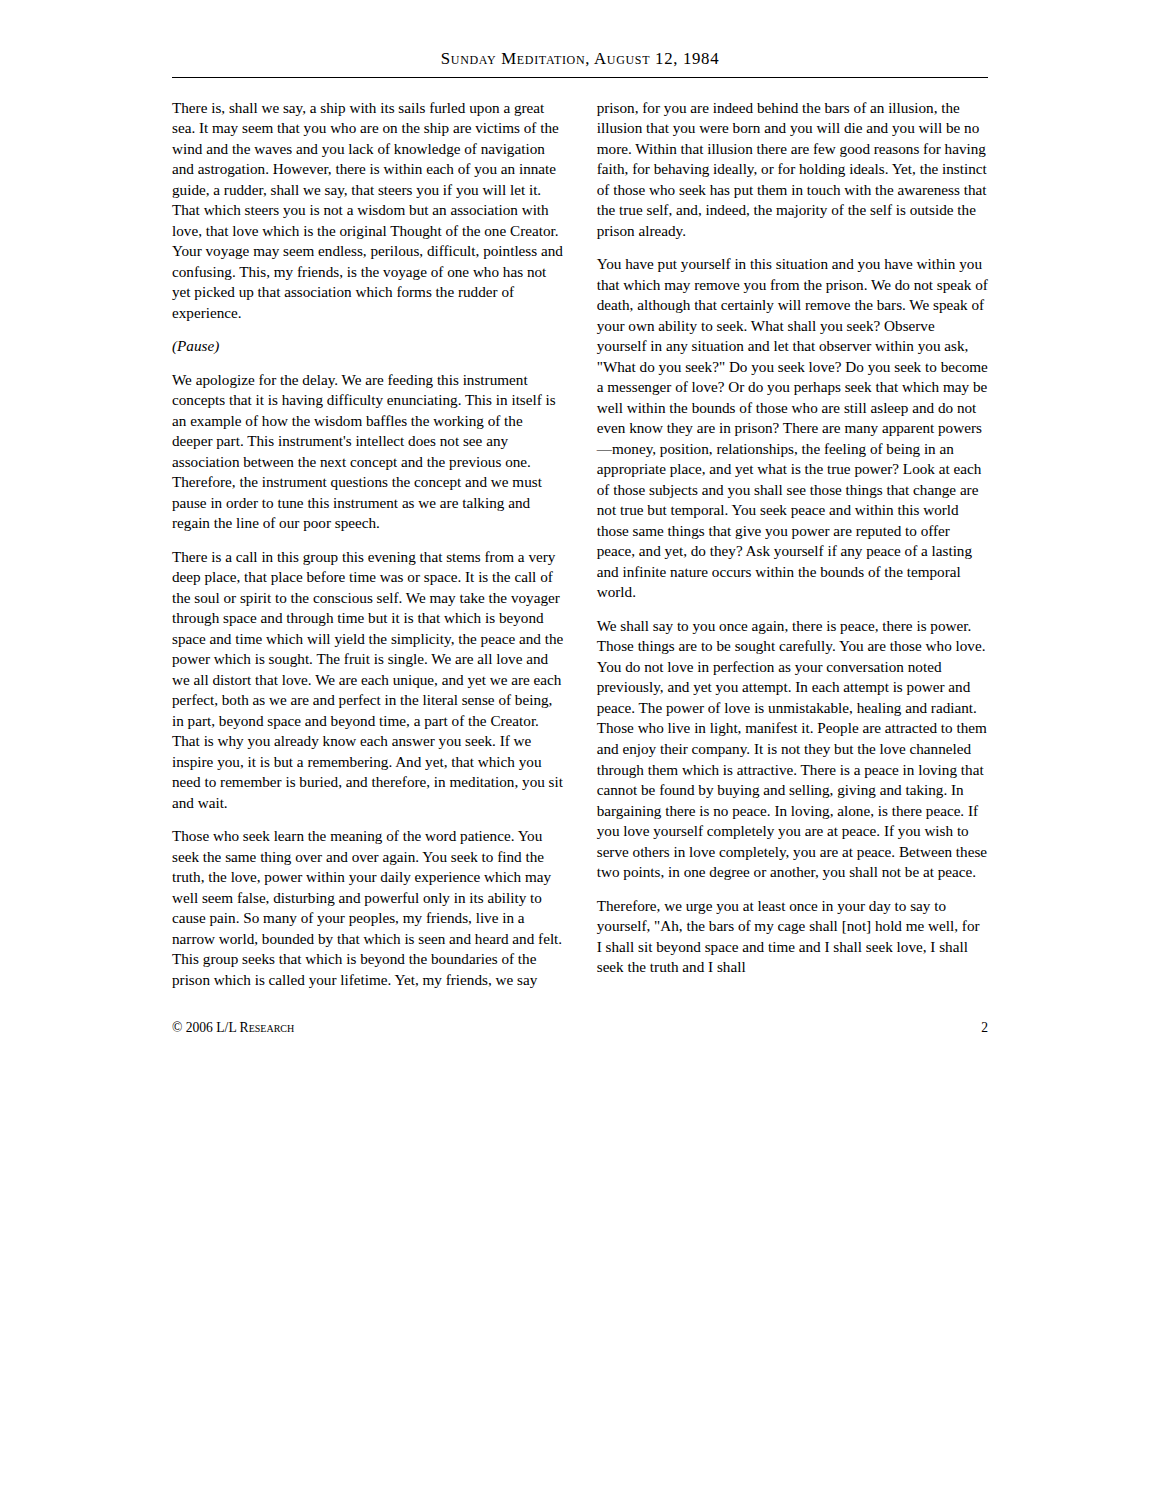Sunday Meditation, August 12, 1984
There is, shall we say, a ship with its sails furled upon a great sea. It may seem that you who are on the ship are victims of the wind and the waves and you lack of knowledge of navigation and astrogation. However, there is within each of you an innate guide, a rudder, shall we say, that steers you if you will let it. That which steers you is not a wisdom but an association with love, that love which is the original Thought of the one Creator. Your voyage may seem endless, perilous, difficult, pointless and confusing. This, my friends, is the voyage of one who has not yet picked up that association which forms the rudder of experience.
(Pause)
We apologize for the delay. We are feeding this instrument concepts that it is having difficulty enunciating. This in itself is an example of how the wisdom baffles the working of the deeper part. This instrument's intellect does not see any association between the next concept and the previous one. Therefore, the instrument questions the concept and we must pause in order to tune this instrument as we are talking and regain the line of our poor speech.
There is a call in this group this evening that stems from a very deep place, that place before time was or space. It is the call of the soul or spirit to the conscious self. We may take the voyager through space and through time but it is that which is beyond space and time which will yield the simplicity, the peace and the power which is sought. The fruit is single. We are all love and we all distort that love. We are each unique, and yet we are each perfect, both as we are and perfect in the literal sense of being, in part, beyond space and beyond time, a part of the Creator. That is why you already know each answer you seek. If we inspire you, it is but a remembering. And yet, that which you need to remember is buried, and therefore, in meditation, you sit and wait.
Those who seek learn the meaning of the word patience. You seek the same thing over and over again. You seek to find the truth, the love, power within your daily experience which may well seem false, disturbing and powerful only in its ability to cause pain. So many of your peoples, my friends, live in a narrow world, bounded by that which is seen and heard and felt. This group seeks that which is beyond the boundaries of the prison which is called your lifetime. Yet, my friends, we say prison, for you are indeed behind the bars of an illusion, the illusion that you were born and you will die and you will be no more. Within that illusion there are few good reasons for having faith, for behaving ideally, or for holding ideals. Yet, the instinct of those who seek has put them in touch with the awareness that the true self, and, indeed, the majority of the self is outside the prison already.
You have put yourself in this situation and you have within you that which may remove you from the prison. We do not speak of death, although that certainly will remove the bars. We speak of your own ability to seek. What shall you seek? Observe yourself in any situation and let that observer within you ask, "What do you seek?" Do you seek love? Do you seek to become a messenger of love? Or do you perhaps seek that which may be well within the bounds of those who are still asleep and do not even know they are in prison? There are many apparent powers—money, position, relationships, the feeling of being in an appropriate place, and yet what is the true power? Look at each of those subjects and you shall see those things that change are not true but temporal. You seek peace and within this world those same things that give you power are reputed to offer peace, and yet, do they? Ask yourself if any peace of a lasting and infinite nature occurs within the bounds of the temporal world.
We shall say to you once again, there is peace, there is power. Those things are to be sought carefully. You are those who love. You do not love in perfection as your conversation noted previously, and yet you attempt. In each attempt is power and peace. The power of love is unmistakable, healing and radiant. Those who live in light, manifest it. People are attracted to them and enjoy their company. It is not they but the love channeled through them which is attractive. There is a peace in loving that cannot be found by buying and selling, giving and taking. In bargaining there is no peace. In loving, alone, is there peace. If you love yourself completely you are at peace. If you wish to serve others in love completely, you are at peace. Between these two points, in one degree or another, you shall not be at peace.
Therefore, we urge you at least once in your day to say to yourself, "Ah, the bars of my cage shall [not] hold me well, for I shall sit beyond space and time and I shall seek love, I shall seek the truth and I shall
© 2006 L/L Research 2